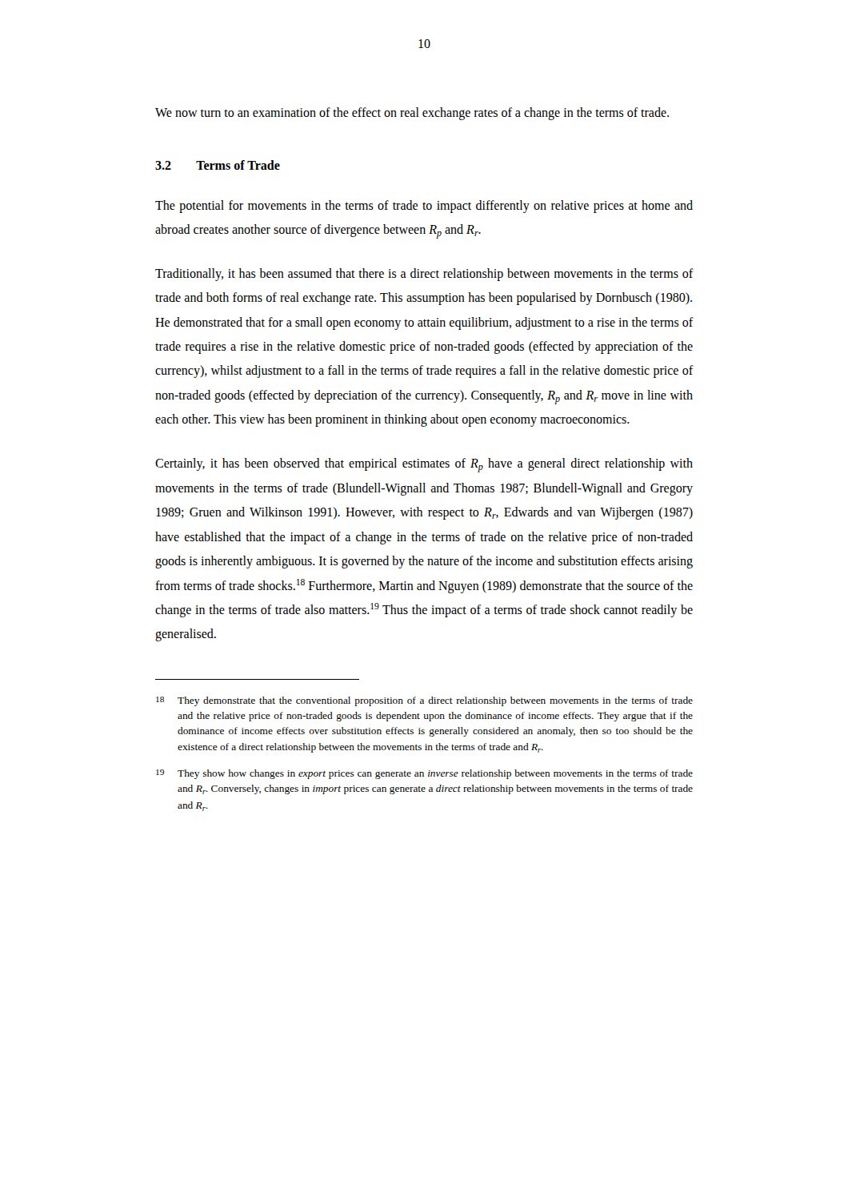10
We now turn to an examination of the effect on real exchange rates of a change in the terms of trade.
3.2 Terms of Trade
The potential for movements in the terms of trade to impact differently on relative prices at home and abroad creates another source of divergence between Rp and Rr.
Traditionally, it has been assumed that there is a direct relationship between movements in the terms of trade and both forms of real exchange rate. This assumption has been popularised by Dornbusch (1980). He demonstrated that for a small open economy to attain equilibrium, adjustment to a rise in the terms of trade requires a rise in the relative domestic price of non-traded goods (effected by appreciation of the currency), whilst adjustment to a fall in the terms of trade requires a fall in the relative domestic price of non-traded goods (effected by depreciation of the currency). Consequently, Rp and Rr move in line with each other. This view has been prominent in thinking about open economy macroeconomics.
Certainly, it has been observed that empirical estimates of Rp have a general direct relationship with movements in the terms of trade (Blundell-Wignall and Thomas 1987; Blundell-Wignall and Gregory 1989; Gruen and Wilkinson 1991). However, with respect to Rr, Edwards and van Wijbergen (1987) have established that the impact of a change in the terms of trade on the relative price of non-traded goods is inherently ambiguous. It is governed by the nature of the income and substitution effects arising from terms of trade shocks.18 Furthermore, Martin and Nguyen (1989) demonstrate that the source of the change in the terms of trade also matters.19 Thus the impact of a terms of trade shock cannot readily be generalised.
18 They demonstrate that the conventional proposition of a direct relationship between movements in the terms of trade and the relative price of non-traded goods is dependent upon the dominance of income effects. They argue that if the dominance of income effects over substitution effects is generally considered an anomaly, then so too should be the existence of a direct relationship between the movements in the terms of trade and Rr.
19 They show how changes in export prices can generate an inverse relationship between movements in the terms of trade and Rr. Conversely, changes in import prices can generate a direct relationship between movements in the terms of trade and Rr.